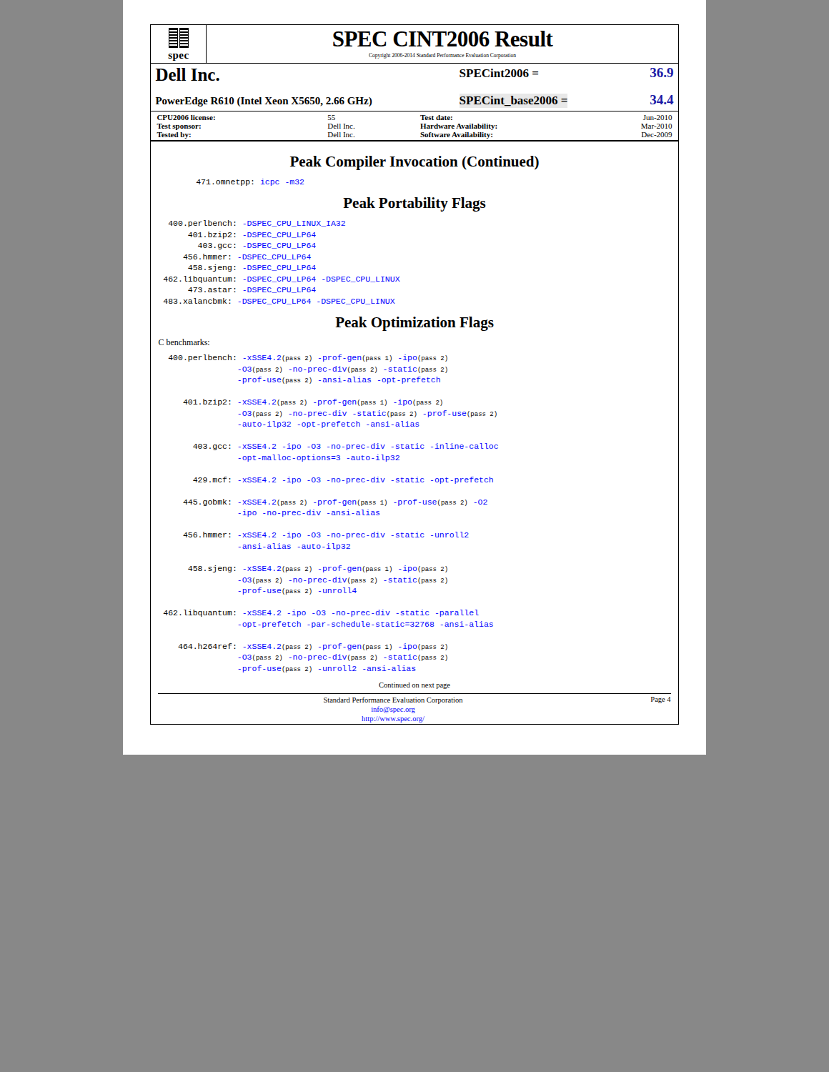spec
SPEC CINT2006 Result
Copyright 2006-2014 Standard Performance Evaluation Corporation
Dell Inc.
PowerEdge R610 (Intel Xeon X5650, 2.66 GHz)
SPECint2006 = 36.9
SPECint_base2006 = 34.4
| CPU2006 license: | 55 |
| Test sponsor: | Dell Inc. |
| Tested by: | Dell Inc. |
| Test date: | Jun-2010 |
| Hardware Availability: | Mar-2010 |
| Software Availability: | Dec-2009 |
Peak Compiler Invocation (Continued)
471.omnetpp: icpc -m32
Peak Portability Flags
  400.perlbench: -DSPEC_CPU_LINUX_IA32
      401.bzip2: -DSPEC_CPU_LP64
        403.gcc: -DSPEC_CPU_LP64
     456.hmmer: -DSPEC_CPU_LP64
      458.sjeng: -DSPEC_CPU_LP64
 462.libquantum: -DSPEC_CPU_LP64 -DSPEC_CPU_LINUX
      473.astar: -DSPEC_CPU_LP64
 483.xalancbmk: -DSPEC_CPU_LP64 -DSPEC_CPU_LINUX
Peak Optimization Flags
C benchmarks:
  400.perlbench: -xSSE4.2(pass 2) -prof-gen(pass 1) -ipo(pass 2)
                -O3(pass 2) -no-prec-div(pass 2) -static(pass 2)
                -prof-use(pass 2) -ansi-alias -opt-prefetch

     401.bzip2: -xSSE4.2(pass 2) -prof-gen(pass 1) -ipo(pass 2)
                -O3(pass 2) -no-prec-div -static(pass 2) -prof-use(pass 2)
                -auto-ilp32 -opt-prefetch -ansi-alias

       403.gcc: -xSSE4.2 -ipo -O3 -no-prec-div -static -inline-calloc
                -opt-malloc-options=3 -auto-ilp32

       429.mcf: -xSSE4.2 -ipo -O3 -no-prec-div -static -opt-prefetch

     445.gobmk: -xSSE4.2(pass 2) -prof-gen(pass 1) -prof-use(pass 2) -O2
                -ipo -no-prec-div -ansi-alias

     456.hmmer: -xSSE4.2 -ipo -O3 -no-prec-div -static -unroll2
                -ansi-alias -auto-ilp32

      458.sjeng: -xSSE4.2(pass 2) -prof-gen(pass 1) -ipo(pass 2)
                -O3(pass 2) -no-prec-div(pass 2) -static(pass 2)
                -prof-use(pass 2) -unroll4

 462.libquantum: -xSSE4.2 -ipo -O3 -no-prec-div -static -parallel
                -opt-prefetch -par-schedule-static=32768 -ansi-alias

    464.h264ref: -xSSE4.2(pass 2) -prof-gen(pass 1) -ipo(pass 2)
                -O3(pass 2) -no-prec-div(pass 2) -static(pass 2)
                -prof-use(pass 2) -unroll2 -ansi-alias
Continued on next page
Standard Performance Evaluation Corporation
info@spec.org
http://www.spec.org/
Page 4